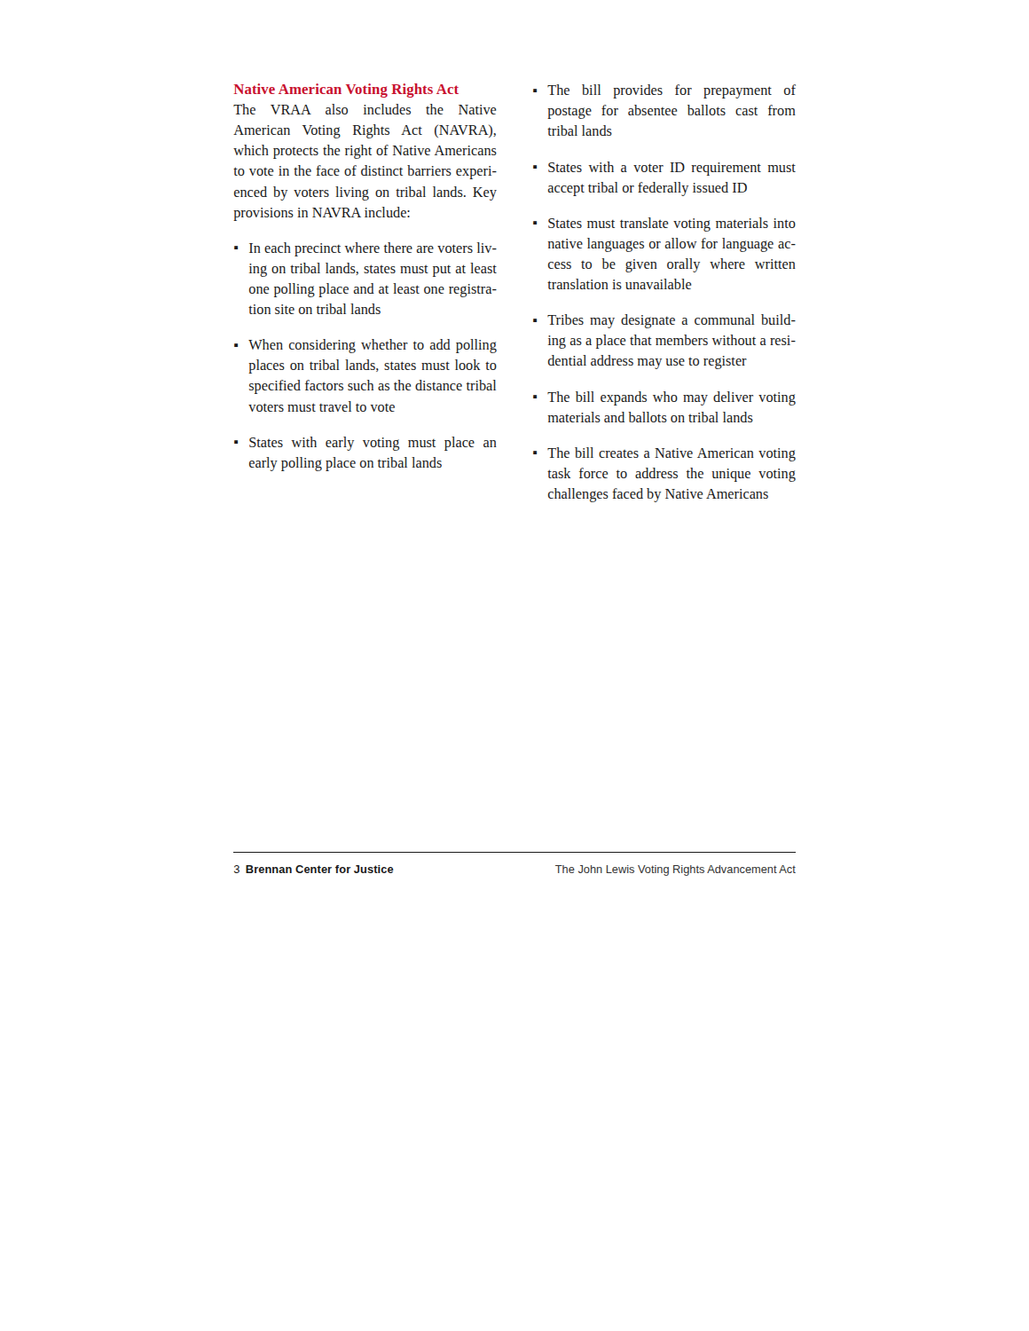Native American Voting Rights Act
The VRAA also includes the Native American Voting Rights Act (NAVRA), which protects the right of Native Americans to vote in the face of distinct barriers experienced by voters living on tribal lands. Key provisions in NAVRA include:
In each precinct where there are voters living on tribal lands, states must put at least one polling place and at least one registration site on tribal lands
When considering whether to add polling places on tribal lands, states must look to specified factors such as the distance tribal voters must travel to vote
States with early voting must place an early polling place on tribal lands
The bill provides for prepayment of postage for absentee ballots cast from tribal lands
States with a voter ID requirement must accept tribal or federally issued ID
States must translate voting materials into native languages or allow for language access to be given orally where written translation is unavailable
Tribes may designate a communal building as a place that members without a residential address may use to register
The bill expands who may deliver voting materials and ballots on tribal lands
The bill creates a Native American voting task force to address the unique voting challenges faced by Native Americans
3 Brennan Center for Justice
The John Lewis Voting Rights Advancement Act